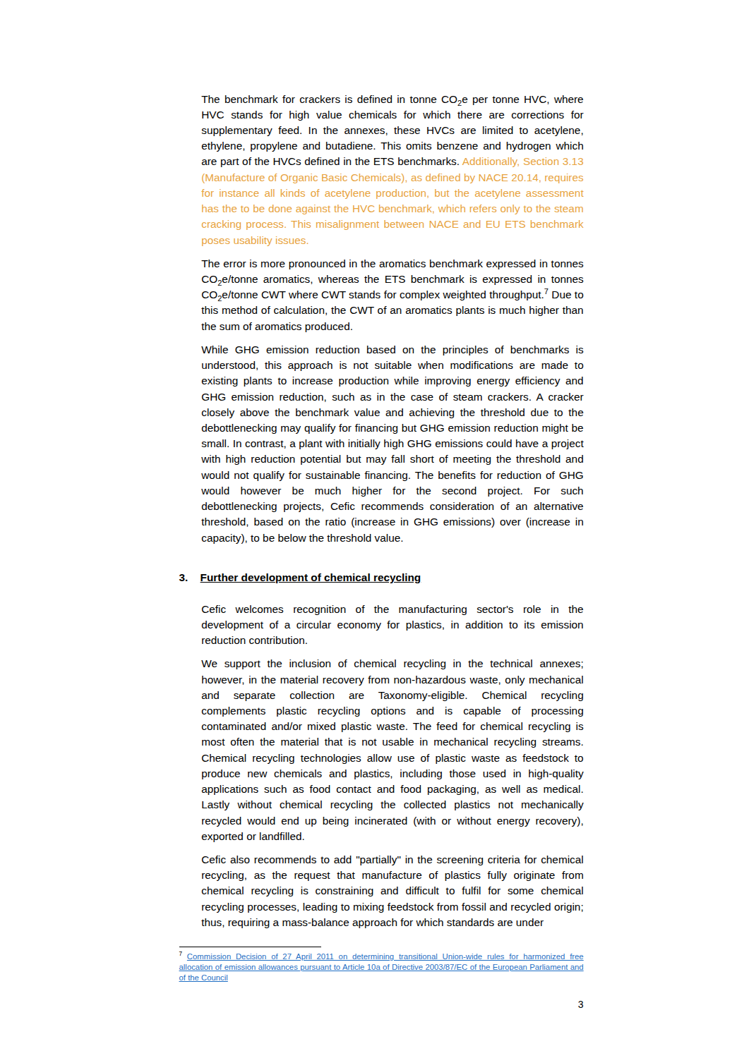The benchmark for crackers is defined in tonne CO2e per tonne HVC, where HVC stands for high value chemicals for which there are corrections for supplementary feed. In the annexes, these HVCs are limited to acetylene, ethylene, propylene and butadiene. This omits benzene and hydrogen which are part of the HVCs defined in the ETS benchmarks. Additionally, Section 3.13 (Manufacture of Organic Basic Chemicals), as defined by NACE 20.14, requires for instance all kinds of acetylene production, but the acetylene assessment has the to be done against the HVC benchmark, which refers only to the steam cracking process. This misalignment between NACE and EU ETS benchmark poses usability issues.
The error is more pronounced in the aromatics benchmark expressed in tonnes CO2e/tonne aromatics, whereas the ETS benchmark is expressed in tonnes CO2e/tonne CWT where CWT stands for complex weighted throughput.7 Due to this method of calculation, the CWT of an aromatics plants is much higher than the sum of aromatics produced.
While GHG emission reduction based on the principles of benchmarks is understood, this approach is not suitable when modifications are made to existing plants to increase production while improving energy efficiency and GHG emission reduction, such as in the case of steam crackers. A cracker closely above the benchmark value and achieving the threshold due to the debottlenecking may qualify for financing but GHG emission reduction might be small. In contrast, a plant with initially high GHG emissions could have a project with high reduction potential but may fall short of meeting the threshold and would not qualify for sustainable financing. The benefits for reduction of GHG would however be much higher for the second project. For such debottlenecking projects, Cefic recommends consideration of an alternative threshold, based on the ratio (increase in GHG emissions) over (increase in capacity), to be below the threshold value.
3.
Further development of chemical recycling
Cefic welcomes recognition of the manufacturing sector's role in the development of a circular economy for plastics, in addition to its emission reduction contribution.
We support the inclusion of chemical recycling in the technical annexes; however, in the material recovery from non-hazardous waste, only mechanical and separate collection are Taxonomy-eligible. Chemical recycling complements plastic recycling options and is capable of processing contaminated and/or mixed plastic waste. The feed for chemical recycling is most often the material that is not usable in mechanical recycling streams. Chemical recycling technologies allow use of plastic waste as feedstock to produce new chemicals and plastics, including those used in high-quality applications such as food contact and food packaging, as well as medical. Lastly without chemical recycling the collected plastics not mechanically recycled would end up being incinerated (with or without energy recovery), exported or landfilled.
Cefic also recommends to add "partially" in the screening criteria for chemical recycling, as the request that manufacture of plastics fully originate from chemical recycling is constraining and difficult to fulfil for some chemical recycling processes, leading to mixing feedstock from fossil and recycled origin; thus, requiring a mass-balance approach for which standards are under
7 Commission Decision of 27 April 2011 on determining transitional Union-wide rules for harmonized free allocation of emission allowances pursuant to Article 10a of Directive 2003/87/EC of the European Parliament and of the Council
3